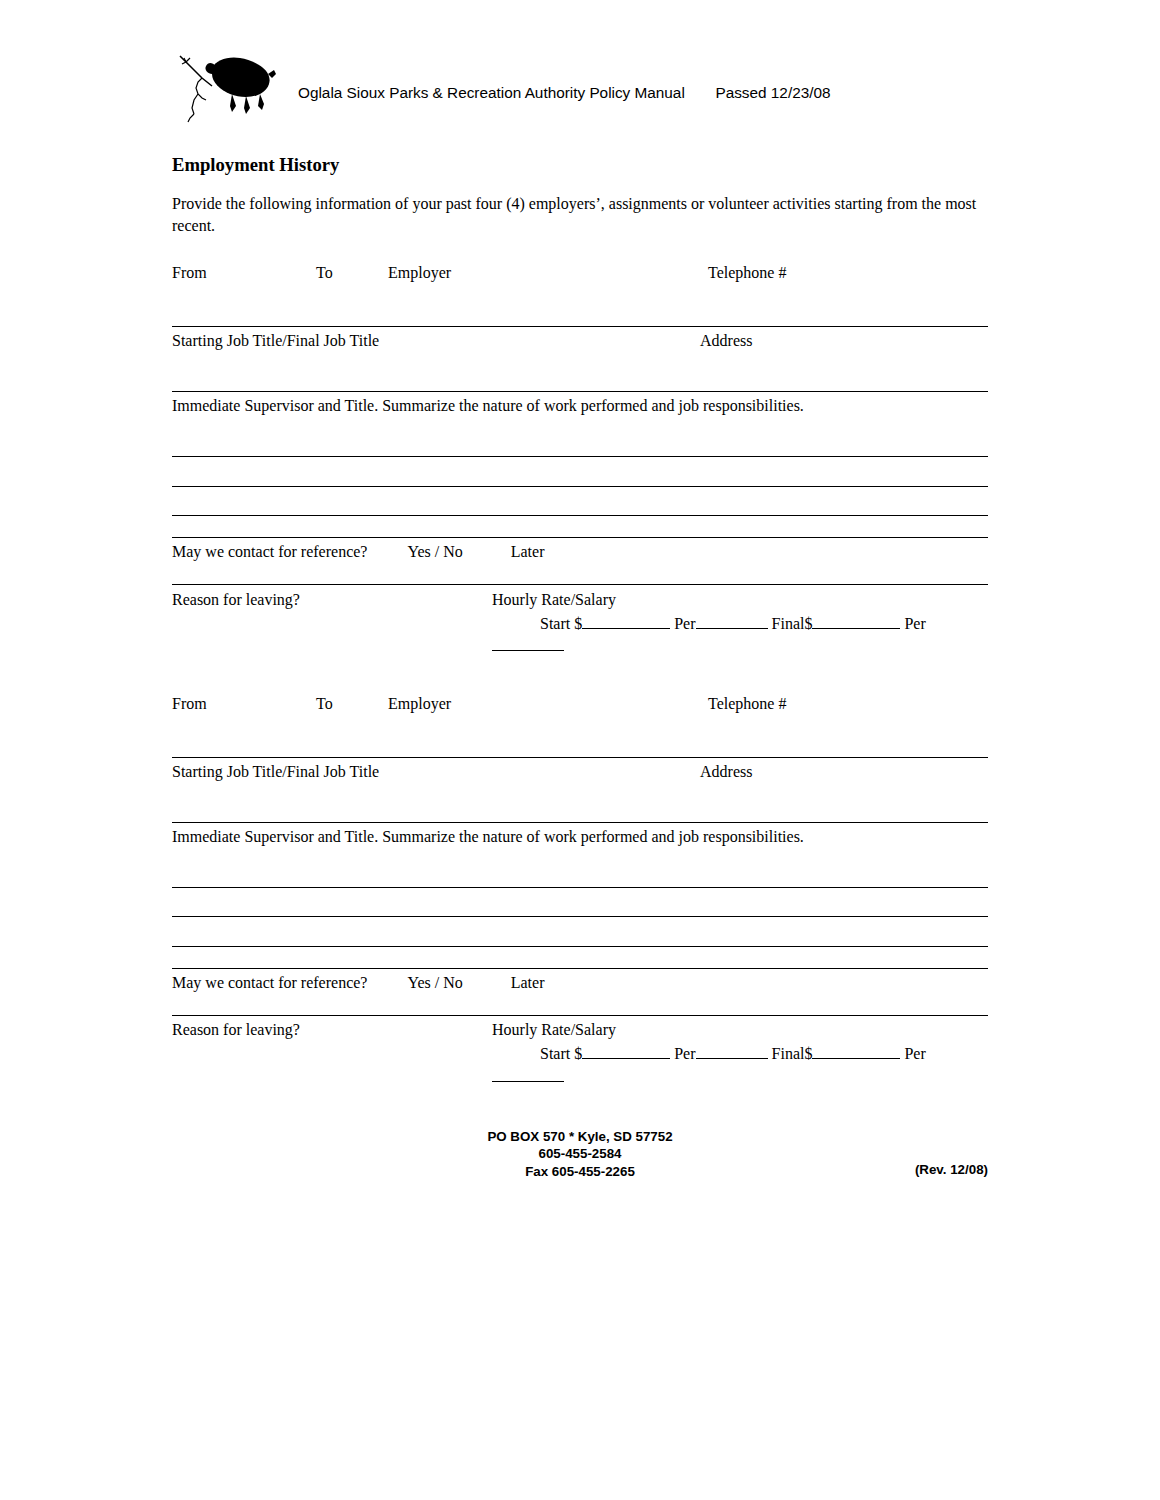Oglala Sioux Parks & Recreation Authority Policy ManualPassed 12/23/08
Employment History
Provide the following information of your past four (4) employers’, assignments or volunteer activities starting from the most recent.
From To Employer Telephone #
Starting Job Title/Final Job Title
Address
Immediate Supervisor and Title. Summarize the nature of work performed and job responsibilities.
May we contact for reference?Yes / No Later
Reason for leaving?
Hourly Rate/Salary
Start $ Per Final$ Per
From To Employer Telephone #
Starting Job Title/Final Job Title
Address
Immediate Supervisor and Title. Summarize the nature of work performed and job responsibilities.
May we contact for reference?Yes / No Later
Reason for leaving?
Hourly Rate/Salary
Start $ Per Final$ Per
PO BOX 570 * Kyle, SD 57752
605-455-2584
Fax 605-455-2265
(Rev. 12/08)